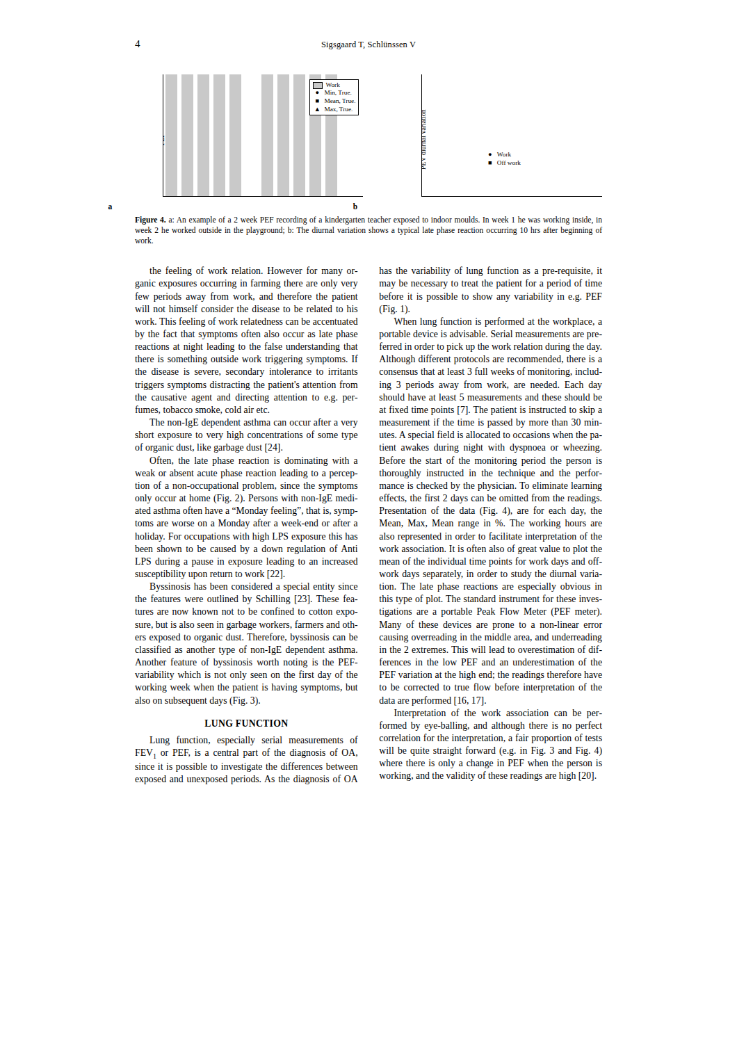4
Sigsgaard T, Schlünssen V
PEF 0 100 200 300 400 500
Work
●Min, True.
■Mean, True.
▲Max, True.
Mon Thu Sun Wed Sat Tue Fri
a
PEV diurnal variation 300 350 400 450 500 550
●Work
■Off work
0 3 6 9 12 15 18 21 Time
b
Figure 4. a: An example of a 2 week PEF recording of a kindergarten teacher exposed to indoor moulds. In week 1 he was working inside, in week 2 he worked outside in the playground; b: The diurnal variation shows a typical late phase reaction occurring 10 hrs after beginning of work.
the feeling of work relation. However for many organic exposures occurring in farming there are only very few periods away from work, and therefore the patient will not himself consider the disease to be related to his work. This feeling of work relatedness can be accentuated by the fact that symptoms often also occur as late phase reactions at night leading to the false understanding that there is something outside work triggering symptoms. If the disease is severe, secondary intolerance to irritants triggers symptoms distracting the patient's attention from the causative agent and directing attention to e.g. perfumes, tobacco smoke, cold air etc.
The non-IgE dependent asthma can occur after a very short exposure to very high concentrations of some type of organic dust, like garbage dust [24].
Often, the late phase reaction is dominating with a weak or absent acute phase reaction leading to a perception of a non-occupational problem, since the symptoms only occur at home (Fig. 2). Persons with non-IgE mediated asthma often have a “Monday feeling”, that is, symptoms are worse on a Monday after a week-end or after a holiday. For occupations with high LPS exposure this has been shown to be caused by a down regulation of Anti LPS during a pause in exposure leading to an increased susceptibility upon return to work [22].
Byssinosis has been considered a special entity since the features were outlined by Schilling [23]. These features are now known not to be confined to cotton exposure, but is also seen in garbage workers, farmers and others exposed to organic dust. Therefore, byssinosis can be classified as another type of non-IgE dependent asthma. Another feature of byssinosis worth noting is the PEF-variability which is not only seen on the first day of the working week when the patient is having symptoms, but also on subsequent days (Fig. 3).
LUNG FUNCTION
Lung function, especially serial measurements of FEV1 or PEF, is a central part of the diagnosis of OA, since it is possible to investigate the differences between exposed and unexposed periods. As the diagnosis of OA has the variability of lung function as a pre-requisite, it may be necessary to treat the patient for a period of time before it is possible to show any variability in e.g. PEF (Fig. 1).
When lung function is performed at the workplace, a portable device is advisable. Serial measurements are preferred in order to pick up the work relation during the day. Although different protocols are recommended, there is a consensus that at least 3 full weeks of monitoring, including 3 periods away from work, are needed. Each day should have at least 5 measurements and these should be at fixed time points [7]. The patient is instructed to skip a measurement if the time is passed by more than 30 minutes. A special field is allocated to occasions when the patient awakes during night with dyspnoea or wheezing. Before the start of the monitoring period the person is thoroughly instructed in the technique and the performance is checked by the physician. To eliminate learning effects, the first 2 days can be omitted from the readings. Presentation of the data (Fig. 4), are for each day, the Mean, Max, Mean range in %. The working hours are also represented in order to facilitate interpretation of the work association. It is often also of great value to plot the mean of the individual time points for work days and off-work days separately, in order to study the diurnal variation. The late phase reactions are especially obvious in this type of plot. The standard instrument for these investigations are a portable Peak Flow Meter (PEF meter). Many of these devices are prone to a non-linear error causing overreading in the middle area, and underreading in the 2 extremes. This will lead to overestimation of differences in the low PEF and an underestimation of the PEF variation at the high end; the readings therefore have to be corrected to true flow before interpretation of the data are performed [16, 17].
Interpretation of the work association can be performed by eye-balling, and although there is no perfect correlation for the interpretation, a fair proportion of tests will be quite straight forward (e.g. in Fig. 3 and Fig. 4) where there is only a change in PEF when the person is working, and the validity of these readings are high [20].